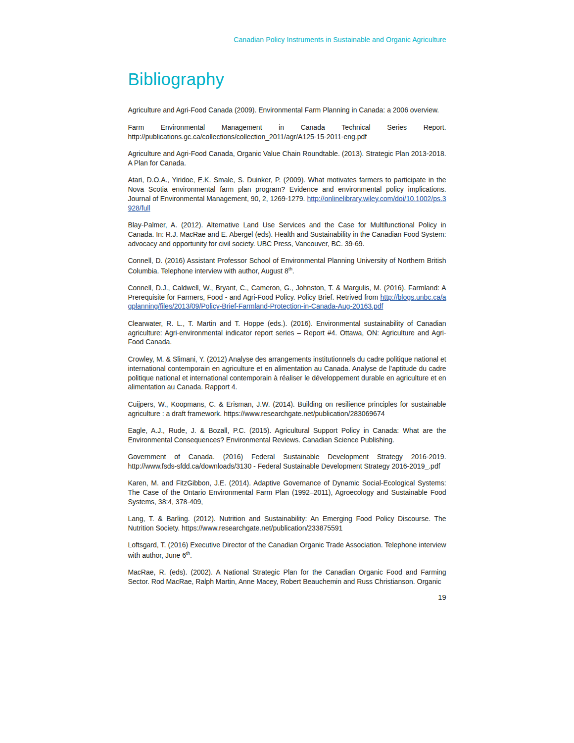Canadian Policy Instruments in Sustainable and Organic Agriculture
Bibliography
Agriculture and Agri-Food Canada (2009). Environmental Farm Planning in Canada: a 2006 overview.
Farm Environmental Management in Canada Technical Series Report.
http://publications.gc.ca/collections/collection_2011/agr/A125-15-2011-eng.pdf
Agriculture and Agri-Food Canada, Organic Value Chain Roundtable. (2013). Strategic Plan 2013-2018. A Plan for Canada.
Atari, D.O.A., Yiridoe, E.K. Smale, S. Duinker, P. (2009). What motivates farmers to participate in the Nova Scotia environmental farm plan program? Evidence and environmental policy implications. Journal of Environmental Management, 90, 2, 1269-1279. http://onlinelibrary.wiley.com/doi/10.1002/ps.3928/full
Blay-Palmer, A. (2012). Alternative Land Use Services and the Case for Multifunctional Policy in Canada. In: R.J. MacRae and E. Abergel (eds). Health and Sustainability in the Canadian Food System: advocacy and opportunity for civil society. UBC Press, Vancouver, BC. 39-69.
Connell, D. (2016) Assistant Professor School of Environmental Planning University of Northern British Columbia. Telephone interview with author, August 8th.
Connell, D.J., Caldwell, W., Bryant, C., Cameron, G., Johnston, T. & Margulis, M. (2016). Farmland: A Prerequisite for Farmers, Food - and Agri-Food Policy. Policy Brief. Retrived from http://blogs.unbc.ca/agplanning/files/2013/09/Policy-Brief-Farmland-Protection-in-Canada-Aug-20163.pdf
Clearwater, R. L., T. Martin and T. Hoppe (eds.). (2016). Environmental sustainability of Canadian agriculture: Agri-environmental indicator report series – Report #4. Ottawa, ON: Agriculture and Agri-Food Canada.
Crowley, M. & Slimani, Y. (2012) Analyse des arrangements institutionnels du cadre politique national et international contemporain en agriculture et en alimentation au Canada. Analyse de l’aptitude du cadre politique national et international contemporain à réaliser le développement durable en agriculture et en alimentation au Canada. Rapport 4.
Cuijpers, W., Koopmans, C. & Erisman, J.W. (2014). Building on resilience principles for sustainable agriculture : a draft framework. https://www.researchgate.net/publication/283069674
Eagle, A.J., Rude, J. & Bozall, P.C. (2015). Agricultural Support Policy in Canada: What are the Environmental Consequences? Environmental Reviews. Canadian Science Publishing.
Government of Canada.(2016) Federal Sustainable Development Strategy 2016-2019.
http://www.fsds-sfdd.ca/downloads/3130 - Federal Sustainable Development Strategy 2016-2019_.pdf
Karen, M. and FitzGibbon, J.E. (2014). Adaptive Governance of Dynamic Social-Ecological Systems: The Case of the Ontario Environmental Farm Plan (1992–2011), Agroecology and Sustainable Food Systems, 38:4, 378-409,
Lang, T. & Barling. (2012). Nutrition and Sustainability: An Emerging Food Policy Discourse. The Nutrition Society. https://www.researchgate.net/publication/233875591
Loftsgard, T. (2016) Executive Director of the Canadian Organic Trade Association. Telephone interview with author, June 6th.
MacRae, R. (eds). (2002). A National Strategic Plan for the Canadian Organic Food and Farming Sector. Rod MacRae, Ralph Martin, Anne Macey, Robert Beauchemin and Russ Christianson. Organic
19